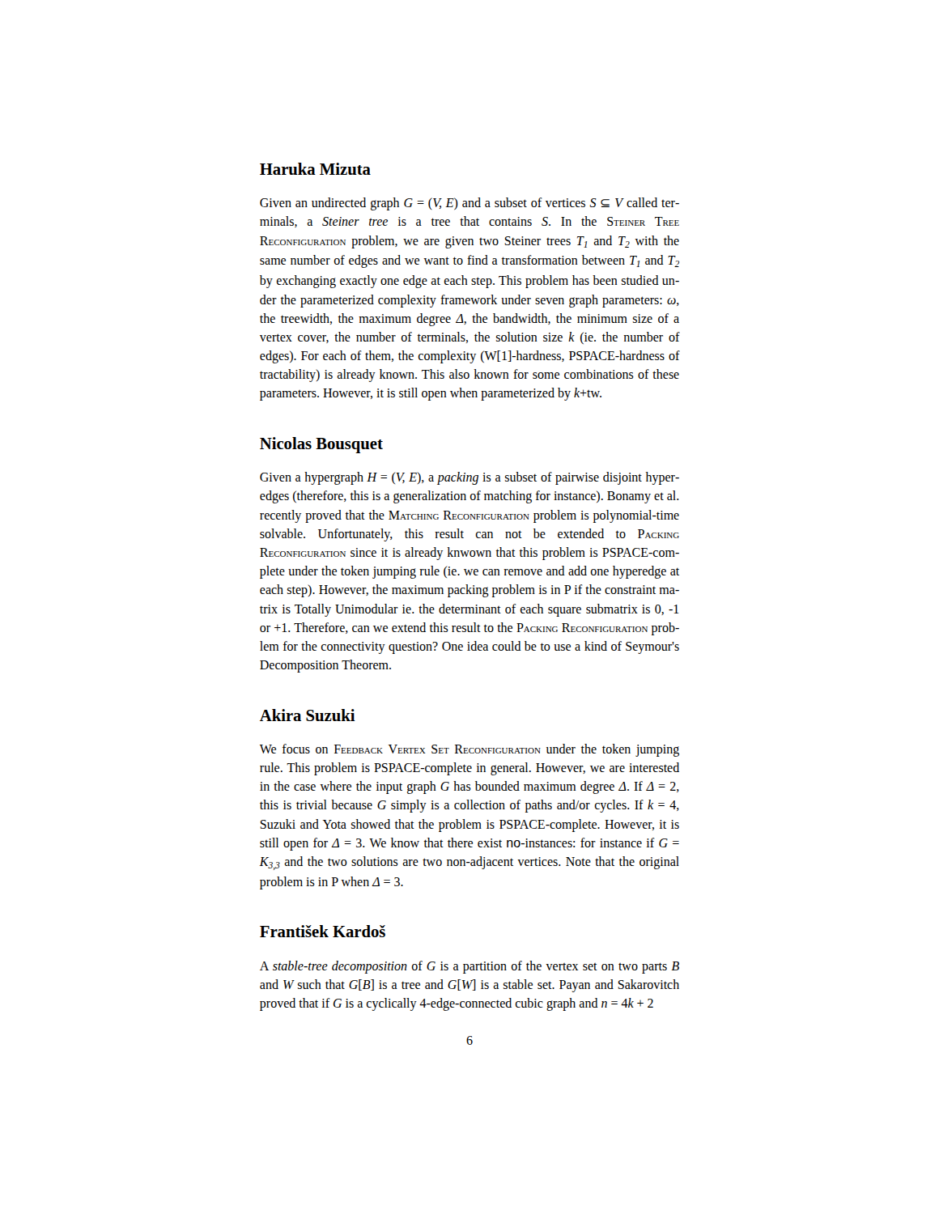Haruka Mizuta
Given an undirected graph G = (V, E) and a subset of vertices S ⊆ V called terminals, a Steiner tree is a tree that contains S. In the Steiner Tree Reconfiguration problem, we are given two Steiner trees T1 and T2 with the same number of edges and we want to find a transformation between T1 and T2 by exchanging exactly one edge at each step. This problem has been studied under the parameterized complexity framework under seven graph parameters: ω, the treewidth, the maximum degree Δ, the bandwidth, the minimum size of a vertex cover, the number of terminals, the solution size k (ie. the number of edges). For each of them, the complexity (W[1]-hardness, PSPACE-hardness of tractability) is already known. This also known for some combinations of these parameters. However, it is still open when parameterized by k+tw.
Nicolas Bousquet
Given a hypergraph H = (V, E), a packing is a subset of pairwise disjoint hyperedges (therefore, this is a generalization of matching for instance). Bonamy et al. recently proved that the Matching Reconfiguration problem is polynomial-time solvable. Unfortunately, this result can not be extended to Packing Reconfiguration since it is already knwown that this problem is PSPACE-complete under the token jumping rule (ie. we can remove and add one hyperedge at each step). However, the maximum packing problem is in P if the constraint matrix is Totally Unimodular ie. the determinant of each square submatrix is 0, -1 or +1. Therefore, can we extend this result to the Packing Reconfiguration problem for the connectivity question? One idea could be to use a kind of Seymour's Decomposition Theorem.
Akira Suzuki
We focus on Feedback Vertex Set Reconfiguration under the token jumping rule. This problem is PSPACE-complete in general. However, we are interested in the case where the input graph G has bounded maximum degree Δ. If Δ = 2, this is trivial because G simply is a collection of paths and/or cycles. If k = 4, Suzuki and Yota showed that the problem is PSPACE-complete. However, it is still open for Δ = 3. We know that there exist no-instances: for instance if G = K3,3 and the two solutions are two non-adjacent vertices. Note that the original problem is in P when Δ = 3.
František Kardoš
A stable-tree decomposition of G is a partition of the vertex set on two parts B and W such that G[B] is a tree and G[W] is a stable set. Payan and Sakarovitch proved that if G is a cyclically 4-edge-connected cubic graph and n = 4k + 2
6